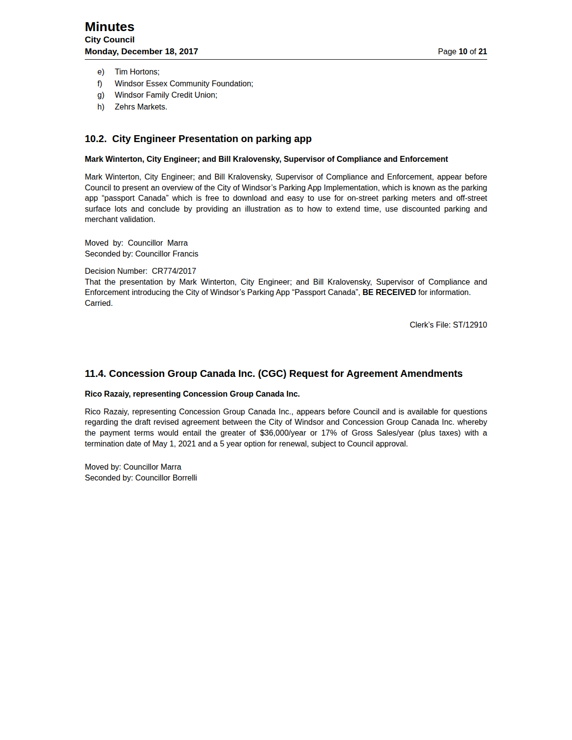Minutes
City Council
Monday, December 18, 2017 Page 10 of 21
e) Tim Hortons;
f) Windsor Essex Community Foundation;
g) Windsor Family Credit Union;
h) Zehrs Markets.
10.2. City Engineer Presentation on parking app
Mark Winterton, City Engineer; and Bill Kralovensky, Supervisor of Compliance and Enforcement
Mark Winterton, City Engineer; and Bill Kralovensky, Supervisor of Compliance and Enforcement, appear before Council to present an overview of the City of Windsor’s Parking App Implementation, which is known as the parking app “passport Canada” which is free to download and easy to use for on-street parking meters and off-street surface lots and conclude by providing an illustration as to how to extend time, use discounted parking and merchant validation.
Moved by: Councillor Marra
Seconded by: Councillor Francis
Decision Number: CR774/2017
That the presentation by Mark Winterton, City Engineer; and Bill Kralovensky, Supervisor of Compliance and Enforcement introducing the City of Windsor’s Parking App “Passport Canada”, BE RECEIVED for information.
Carried.
Clerk’s File: ST/12910
11.4. Concession Group Canada Inc. (CGC) Request for Agreement Amendments
Rico Razaiy, representing Concession Group Canada Inc.
Rico Razaiy, representing Concession Group Canada Inc., appears before Council and is available for questions regarding the draft revised agreement between the City of Windsor and Concession Group Canada Inc. whereby the payment terms would entail the greater of $36,000/year or 17% of Gross Sales/year (plus taxes) with a termination date of May 1, 2021 and a 5 year option for renewal, subject to Council approval.
Moved by: Councillor Marra
Seconded by: Councillor Borrelli